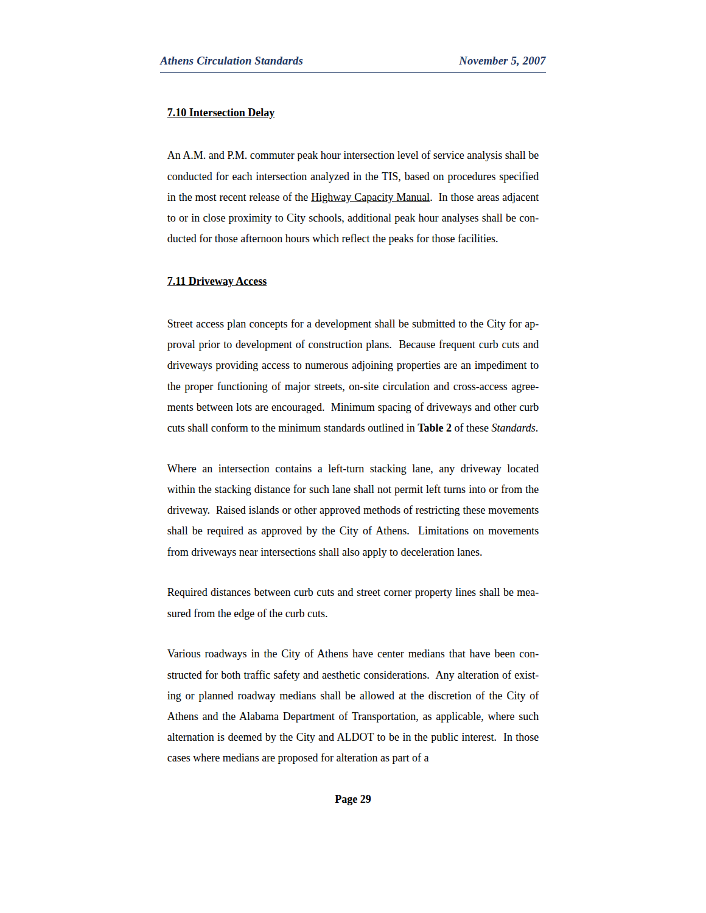Athens Circulation Standards
November 5, 2007
7.10 Intersection Delay
An A.M. and P.M. commuter peak hour intersection level of service analysis shall be conducted for each intersection analyzed in the TIS, based on procedures specified in the most recent release of the Highway Capacity Manual. In those areas adjacent to or in close proximity to City schools, additional peak hour analyses shall be conducted for those afternoon hours which reflect the peaks for those facilities.
7.11 Driveway Access
Street access plan concepts for a development shall be submitted to the City for approval prior to development of construction plans. Because frequent curb cuts and driveways providing access to numerous adjoining properties are an impediment to the proper functioning of major streets, on-site circulation and cross-access agreements between lots are encouraged. Minimum spacing of driveways and other curb cuts shall conform to the minimum standards outlined in Table 2 of these Standards.
Where an intersection contains a left-turn stacking lane, any driveway located within the stacking distance for such lane shall not permit left turns into or from the driveway. Raised islands or other approved methods of restricting these movements shall be required as approved by the City of Athens. Limitations on movements from driveways near intersections shall also apply to deceleration lanes.
Required distances between curb cuts and street corner property lines shall be measured from the edge of the curb cuts.
Various roadways in the City of Athens have center medians that have been constructed for both traffic safety and aesthetic considerations. Any alteration of existing or planned roadway medians shall be allowed at the discretion of the City of Athens and the Alabama Department of Transportation, as applicable, where such alternation is deemed by the City and ALDOT to be in the public interest. In those cases where medians are proposed for alteration as part of a
Page 29